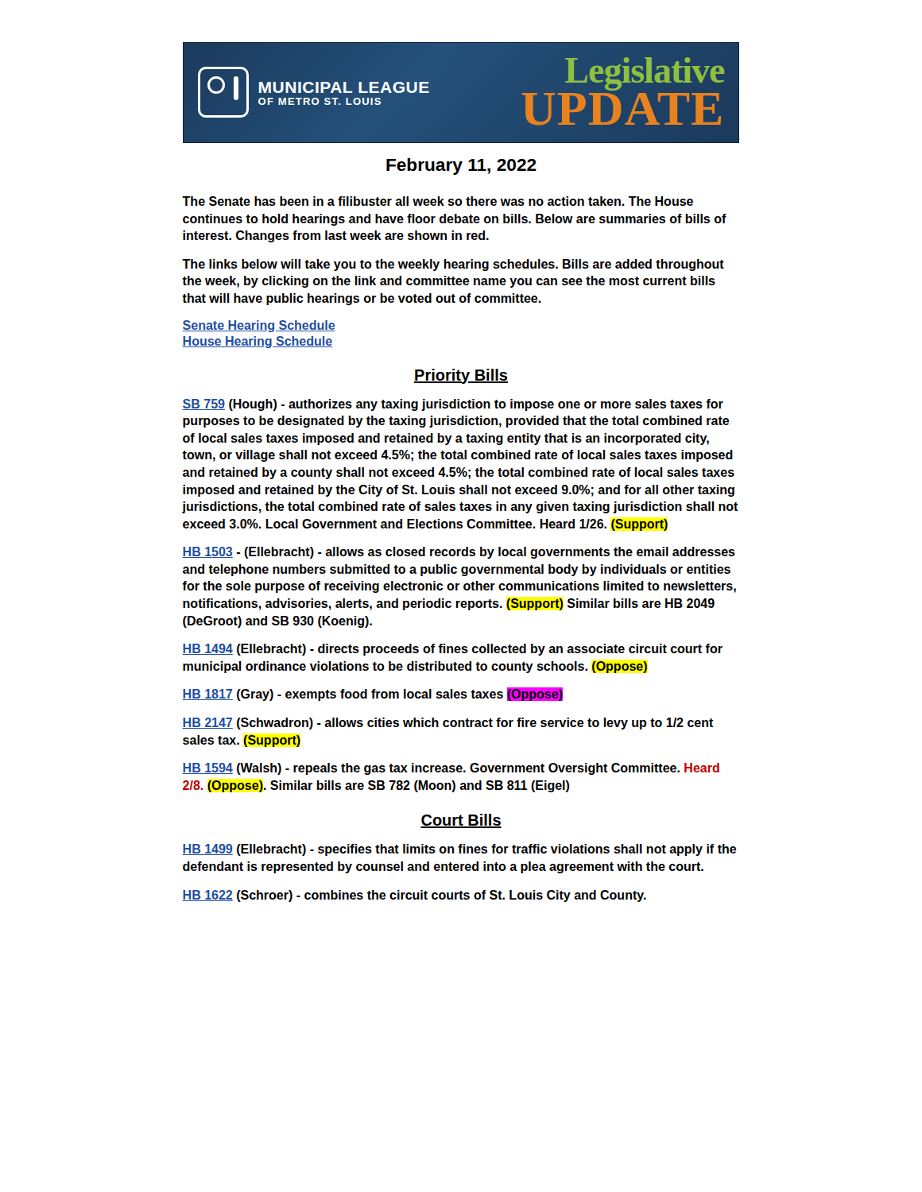Municipal League of Metro St. Louis
Legislative Update
February 11, 2022
The Senate has been in a filibuster all week so there was no action taken. The House continues to hold hearings and have floor debate on bills. Below are summaries of bills of interest. Changes from last week are shown in red.
The links below will take you to the weekly hearing schedules. Bills are added throughout the week, by clicking on the link and committee name you can see the most current bills that will have public hearings or be voted out of committee.
Senate Hearing Schedule House Hearing Schedule
Priority Bills
SB 759 (Hough) - authorizes any taxing jurisdiction to impose one or more sales taxes for purposes to be designated by the taxing jurisdiction, provided that the total combined rate of local sales taxes imposed and retained by a taxing entity that is an incorporated city, town, or village shall not exceed 4.5%; the total combined rate of local sales taxes imposed and retained by a county shall not exceed 4.5%; the total combined rate of local sales taxes imposed and retained by the City of St. Louis shall not exceed 9.0%; and for all other taxing jurisdictions, the total combined rate of sales taxes in any given taxing jurisdiction shall not exceed 3.0%. Local Government and Elections Committee. Heard 1/26. (Support)
HB 1503 - (Ellebracht) - allows as closed records by local governments the email addresses and telephone numbers submitted to a public governmental body by individuals or entities for the sole purpose of receiving electronic or other communications limited to newsletters, notifications, advisories, alerts, and periodic reports. (Support) Similar bills are HB 2049 (DeGroot) and SB 930 (Koenig).
HB 1494 (Ellebracht) - directs proceeds of fines collected by an associate circuit court for municipal ordinance violations to be distributed to county schools. (Oppose)
HB 1817 (Gray) - exempts food from local sales taxes (Oppose)
HB 2147 (Schwadron) - allows cities which contract for fire service to levy up to 1/2 cent sales tax. (Support)
HB 1594 (Walsh) - repeals the gas tax increase. Government Oversight Committee. Heard 2/8. (Oppose). Similar bills are SB 782 (Moon) and SB 811 (Eigel)
Court Bills
HB 1499 (Ellebracht) - specifies that limits on fines for traffic violations shall not apply if the defendant is represented by counsel and entered into a plea agreement with the court.
HB 1622 (Schroer) - combines the circuit courts of St. Louis City and County.